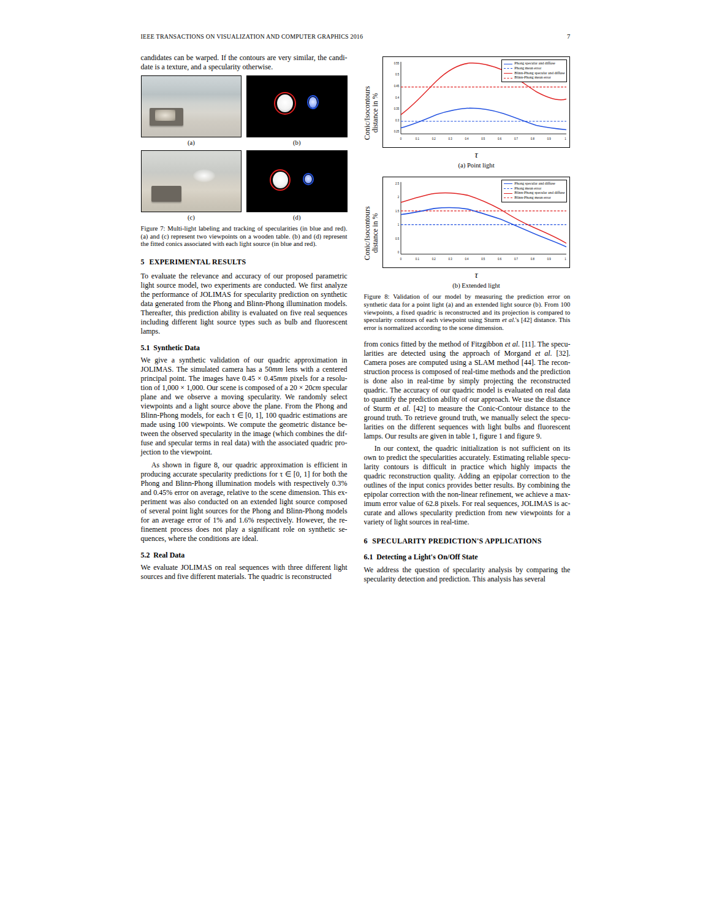IEEE TRANSACTIONS ON VISUALIZATION AND COMPUTER GRAPHICS 2016
7
candidates can be warped. If the contours are very similar, the candidate is a texture, and a specularity otherwise.
(a)
(b)
(c)
(d)
Figure 7: Multi-light labeling and tracking of specularities (in blue and red). (a) and (c) represent two viewpoints on a wooden table. (b) and (d) represent the fitted conics associated with each light source (in blue and red).
5 Experimental Results
To evaluate the relevance and accuracy of our proposed parametric light source model, two experiments are conducted. We first analyze the performance of JOLIMAS for specularity prediction on synthetic data generated from the Phong and Blinn-Phong illumination models. Thereafter, this prediction ability is evaluated on five real sequences including different light source types such as bulb and fluorescent lamps.
5.1 Synthetic Data
We give a synthetic validation of our quadric approximation in JOLIMAS. The simulated camera has a 50mm lens with a centered principal point. The images have 0.45 × 0.45mm pixels for a resolution of 1,000 × 1,000. Our scene is composed of a 20 × 20cm specular plane and we observe a moving specularity. We randomly select viewpoints and a light source above the plane. From the Phong and Blinn-Phong models, for each τ ∈ [0, 1], 100 quadric estimations are made using 100 viewpoints. We compute the geometric distance between the observed specularity in the image (which combines the diffuse and specular terms in real data) with the associated quadric projection to the viewpoint.
As shown in figure 8, our quadric approximation is efficient in producing accurate specularity predictions for τ ∈ [0, 1] for both the Phong and Blinn-Phong illumination models with respectively 0.3% and 0.45% error on average, relative to the scene dimension. This experiment was also conducted on an extended light source composed of several point light sources for the Phong and Blinn-Phong models for an average error of 1% and 1.6% respectively. However, the refinement process does not play a significant role on synthetic sequences, where the conditions are ideal.
5.2 Real Data
We evaluate JOLIMAS on real sequences with three different light sources and five different materials. The quadric is reconstructed
Conic/Isocontours
distance in %
Phong specular and diffuse
Phong mean error
Blinn-Phong specular and diffuse
Blinn-Phong mean error
0.55 0.5 0.45 0.4 0.35 0.3 0.25 0 0.1 0.2 0.3 0.4 0.5 0.6 0.7 0.8 0.9 1
τ
(a) Point light
Conic/Isocontours
distance in %
Phong specular and diffuse
Phong mean error
Blinn-Phong specular and diffuse
Blinn-Phong mean error
2.5 2 1.5 1 0.5 0 0 0.1 0.2 0.3 0.4 0.5 0.6 0.7 0.8 0.9 1
τ
(b) Extended light
Figure 8: Validation of our model by measuring the prediction error on synthetic data for a point light (a) and an extended light source (b). From 100 viewpoints, a fixed quadric is reconstructed and its projection is compared to specularity contours of each viewpoint using Sturm et al.'s [42] distance. This error is normalized according to the scene dimension.
from conics fitted by the method of Fitzgibbon et al. [11]. The specularities are detected using the approach of Morgand et al. [32]. Camera poses are computed using a SLAM method [44]. The reconstruction process is composed of real-time methods and the prediction is done also in real-time by simply projecting the reconstructed quadric. The accuracy of our quadric model is evaluated on real data to quantify the prediction ability of our approach. We use the distance of Sturm et al. [42] to measure the Conic-Contour distance to the ground truth. To retrieve ground truth, we manually select the specularities on the different sequences with light bulbs and fluorescent lamps. Our results are given in table 1, figure 1 and figure 9.
In our context, the quadric initialization is not sufficient on its own to predict the specularities accurately. Estimating reliable specularity contours is difficult in practice which highly impacts the quadric reconstruction quality. Adding an epipolar correction to the outlines of the input conics provides better results. By combining the epipolar correction with the non-linear refinement, we achieve a maximum error value of 62.8 pixels. For real sequences, JOLIMAS is accurate and allows specularity prediction from new viewpoints for a variety of light sources in real-time.
6 Specularity Prediction's Applications
6.1 Detecting a Light's On/Off State
We address the question of specularity analysis by comparing the specularity detection and prediction. This analysis has several